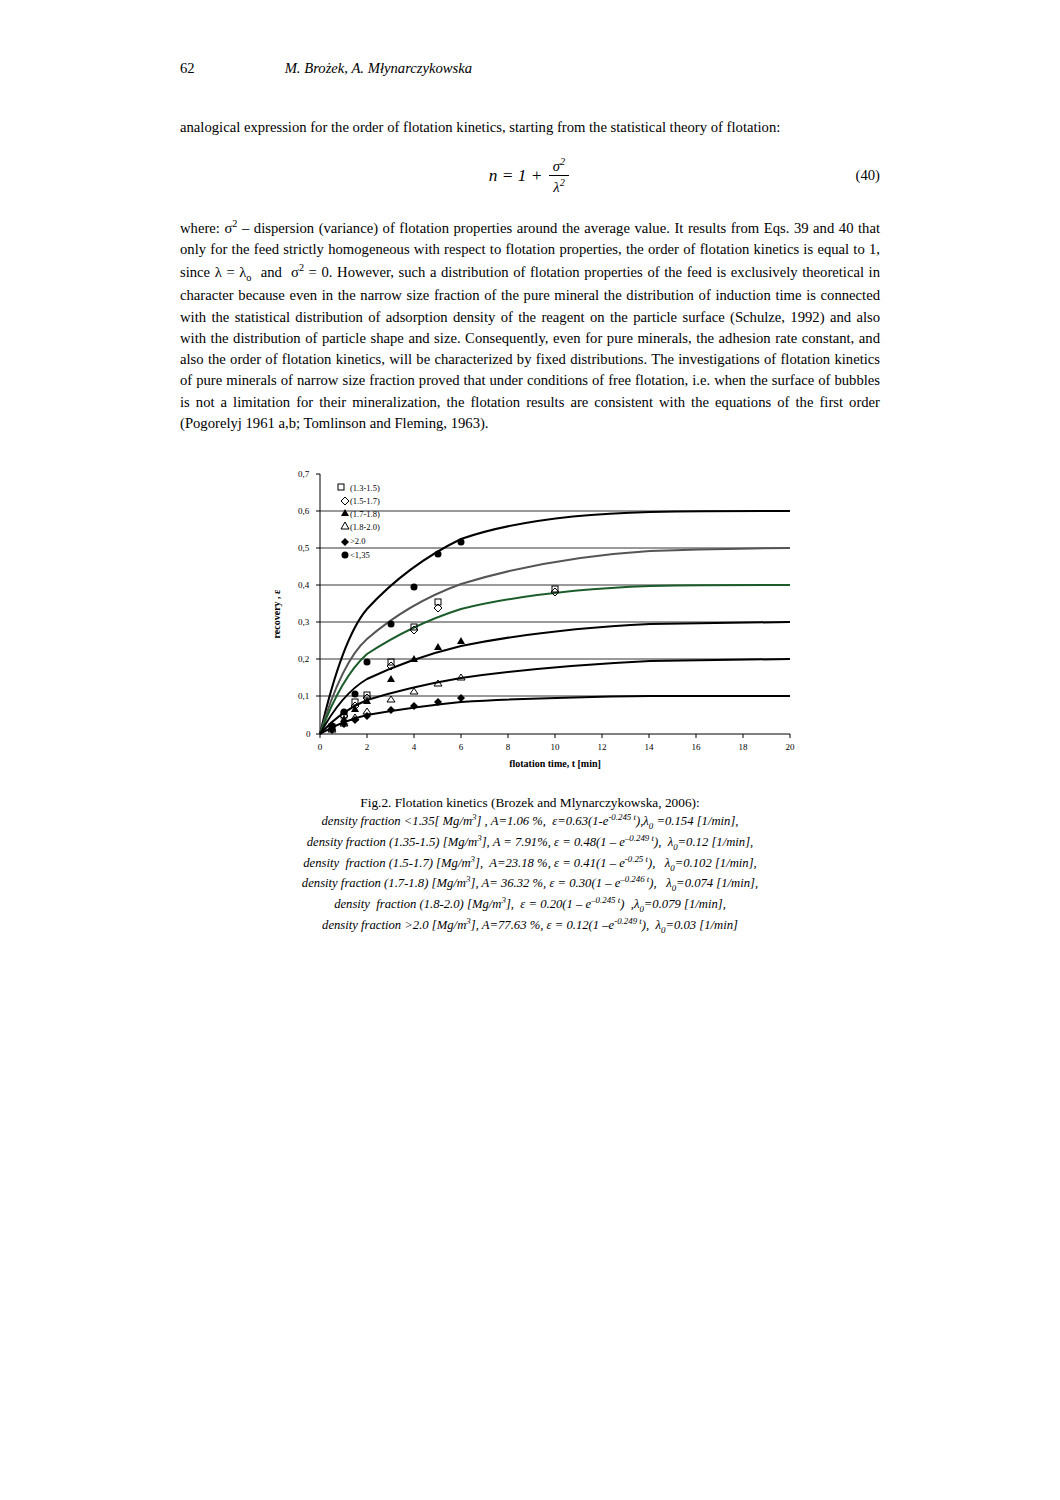62 M. Brożek, A. Młynarczykowska
analogical expression for the order of flotation kinetics, starting from the statistical theory of flotation:
n = 1 + σ2 λ2 (40)
where: σ2 – dispersion (variance) of flotation properties around the average value. It results from Eqs. 39 and 40 that only for the feed strictly homogeneous with respect to flotation properties, the order of flotation kinetics is equal to 1, since λ = λo and σ2 = 0. However, such a distribution of flotation properties of the feed is exclusively theoretical in character because even in the narrow size fraction of the pure mineral the distribution of induction time is connected with the statistical distribution of adsorption density of the reagent on the particle surface (Schulze, 1992) and also with the distribution of particle shape and size. Consequently, even for pure minerals, the adhesion rate constant, and also the order of flotation kinetics, will be characterized by fixed distributions. The investigations of flotation kinetics of pure minerals of narrow size fraction proved that under conditions of free flotation, i.e. when the surface of bubbles is not a limitation for their mineralization, the flotation results are consistent with the equations of the first order (Pogorelyj 1961 a,b; Tomlinson and Fleming, 1963).
0,7 0,6 0,5 0,4 0,3 0,2 0,1 0 0 2 4 6 8 10 12 14 16 18 20 recovery , ε flotation time, t [min] (1.3-1.5) (1.5-1.7) (1.7-1.8) (1.8-2.0) >2.0 <1,35
Fig.2. Flotation kinetics (Brozek and Mlynarczykowska, 2006):
density fraction <1.35[ Mg/m3] , A=1.06 %, ε=0.63(1-e-0.245 t),λ0 =0.154 [1/min],
density fraction (1.35-1.5) [Mg/m3], A = 7.91%, ε = 0.48(1 – e–0.249 t), λ0=0.12 [1/min],
density fraction (1.5-1.7) [Mg/m3], A=23.18 %, ε = 0.41(1 – e-0.25 t), λ0=0.102 [1/min],
density fraction (1.7-1.8) [Mg/m3], A= 36.32 %, ε = 0.30(1 – e–0.246 t), λ0=0.074 [1/min],
density fraction (1.8-2.0) [Mg/m3], ε = 0.20(1 – e–0.245 t) ,λ0=0.079 [1/min],
density fraction >2.0 [Mg/m3], A=77.63 %, ε = 0.12(1 –e-0.249 t), λ0=0.03 [1/min]